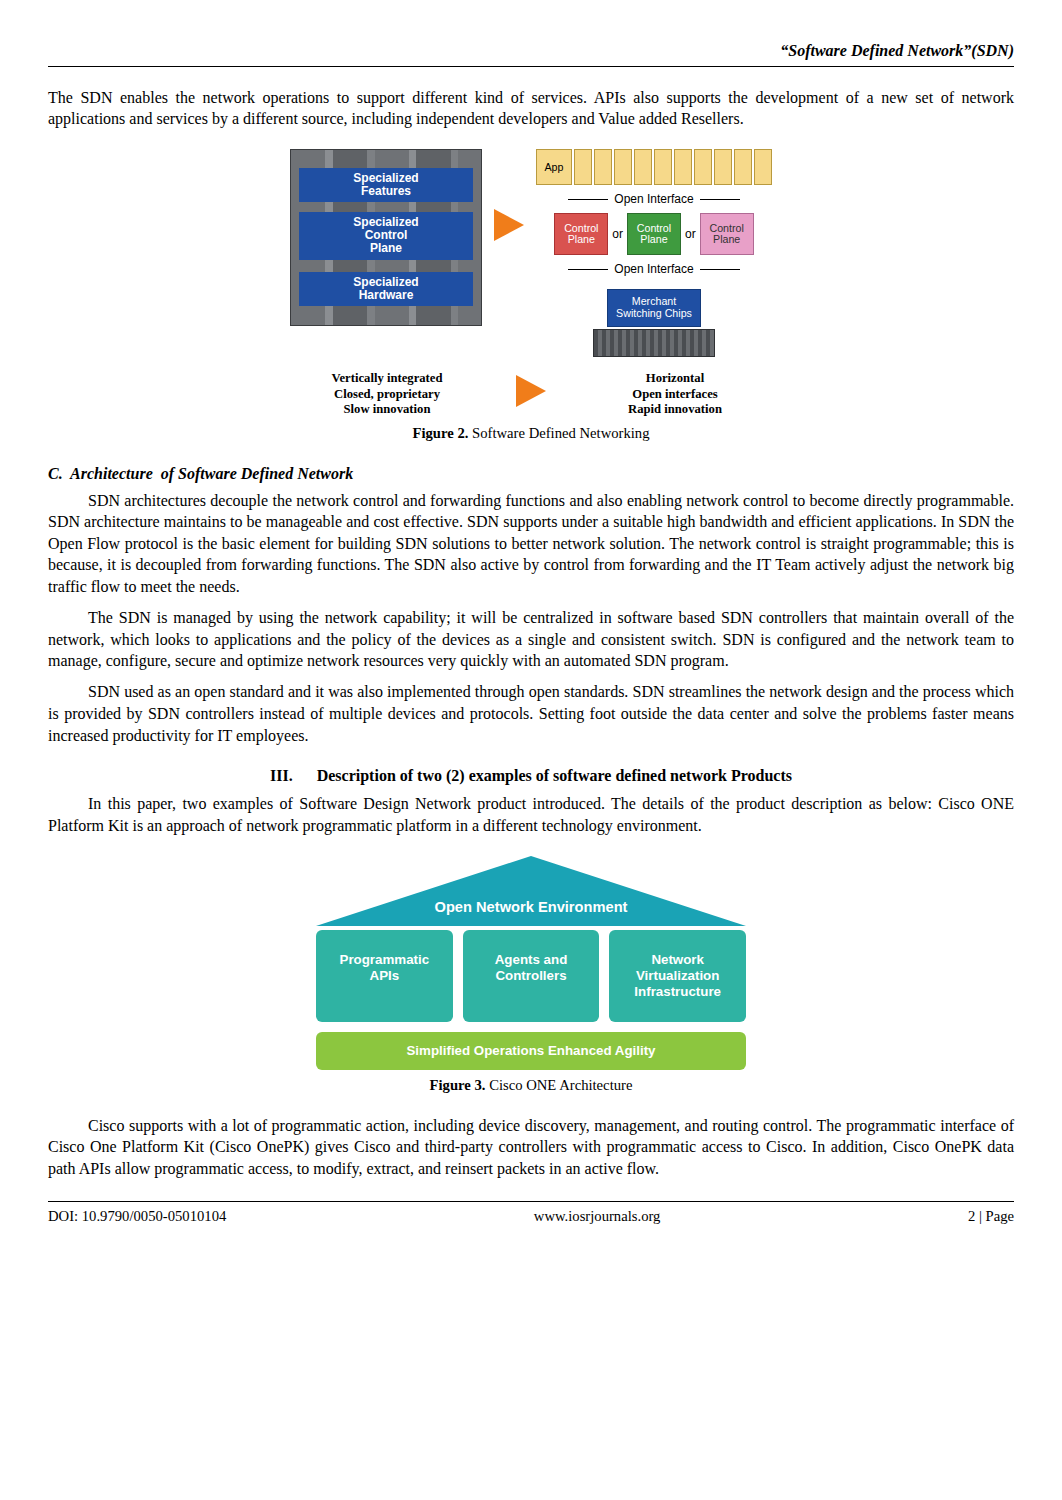“Software Defined Network”(SDN)
The SDN enables the network operations to support different kind of services. APIs also supports the development of a new set of network applications and services by a different source, including independent developers and Value added Resellers.
Specialized
Features
Specialized
Control
Plane
Specialized
Hardware
App
Open Interface
Control
Plane
or
Control
Plane
or
Control
Plane
Open Interface
Merchant
Switching Chips
Vertically integrated
Closed, proprietary
Slow innovation
Horizontal
Open interfaces
Rapid innovation
Figure 2. Software Defined Networking
C. Architecture of Software Defined Network
SDN architectures decouple the network control and forwarding functions and also enabling network control to become directly programmable. SDN architecture maintains to be manageable and cost effective. SDN supports under a suitable high bandwidth and efficient applications. In SDN the Open Flow protocol is the basic element for building SDN solutions to better network solution. The network control is straight programmable; this is because, it is decoupled from forwarding functions. The SDN also active by control from forwarding and the IT Team actively adjust the network big traffic flow to meet the needs.
The SDN is managed by using the network capability; it will be centralized in software based SDN controllers that maintain overall of the network, which looks to applications and the policy of the devices as a single and consistent switch. SDN is configured and the network team to manage, configure, secure and optimize network resources very quickly with an automated SDN program.
SDN used as an open standard and it was also implemented through open standards. SDN streamlines the network design and the process which is provided by SDN controllers instead of multiple devices and protocols. Setting foot outside the data center and solve the problems faster means increased productivity for IT employees.
III. Description of two (2) examples of software defined network Products
In this paper, two examples of Software Design Network product introduced. The details of the product description as below: Cisco ONE Platform Kit is an approach of network programmatic platform in a different technology environment.
Open Network Environment
Programmatic
APIs
Agents and
Controllers
Network
Virtualization
Infrastructure
Simplified Operations Enhanced Agility
Figure 3. Cisco ONE Architecture
Cisco supports with a lot of programmatic action, including device discovery, management, and routing control. The programmatic interface of Cisco One Platform Kit (Cisco OnePK) gives Cisco and third-party controllers with programmatic access to Cisco. In addition, Cisco OnePK data path APIs allow programmatic access, to modify, extract, and reinsert packets in an active flow.
DOI: 10.9790/0050-05010104 www.iosrjournals.org 2 | Page